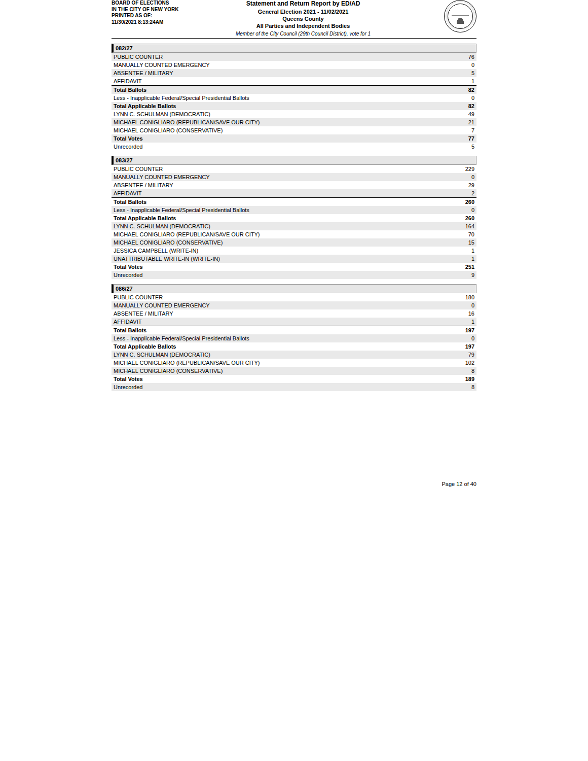BOARD OF ELECTIONS
IN THE CITY OF NEW YORK
PRINTED AS OF:
11/30/2021 8:13:24AM
Statement and Return Report by ED/AD
General Election 2021 - 11/02/2021
Queens County
All Parties and Independent Bodies
Member of the City Council (29th Council District), vote for 1
082/27
| PUBLIC COUNTER | 76 |
| MANUALLY COUNTED EMERGENCY | 0 |
| ABSENTEE / MILITARY | 5 |
| AFFIDAVIT | 1 |
| Total Ballots | 82 |
| Less - Inapplicable Federal/Special Presidential Ballots | 0 |
| Total Applicable Ballots | 82 |
| LYNN C. SCHULMAN (DEMOCRATIC) | 49 |
| MICHAEL CONIGLIARO (REPUBLICAN/SAVE OUR CITY) | 21 |
| MICHAEL CONIGLIARO (CONSERVATIVE) | 7 |
| Total Votes | 77 |
| Unrecorded | 5 |
083/27
| PUBLIC COUNTER | 229 |
| MANUALLY COUNTED EMERGENCY | 0 |
| ABSENTEE / MILITARY | 29 |
| AFFIDAVIT | 2 |
| Total Ballots | 260 |
| Less - Inapplicable Federal/Special Presidential Ballots | 0 |
| Total Applicable Ballots | 260 |
| LYNN C. SCHULMAN (DEMOCRATIC) | 164 |
| MICHAEL CONIGLIARO (REPUBLICAN/SAVE OUR CITY) | 70 |
| MICHAEL CONIGLIARO (CONSERVATIVE) | 15 |
| JESSICA CAMPBELL (WRITE-IN) | 1 |
| UNATTRIBUTABLE WRITE-IN (WRITE-IN) | 1 |
| Total Votes | 251 |
| Unrecorded | 9 |
086/27
| PUBLIC COUNTER | 180 |
| MANUALLY COUNTED EMERGENCY | 0 |
| ABSENTEE / MILITARY | 16 |
| AFFIDAVIT | 1 |
| Total Ballots | 197 |
| Less - Inapplicable Federal/Special Presidential Ballots | 0 |
| Total Applicable Ballots | 197 |
| LYNN C. SCHULMAN (DEMOCRATIC) | 79 |
| MICHAEL CONIGLIARO (REPUBLICAN/SAVE OUR CITY) | 102 |
| MICHAEL CONIGLIARO (CONSERVATIVE) | 8 |
| Total Votes | 189 |
| Unrecorded | 8 |
Page 12 of 40